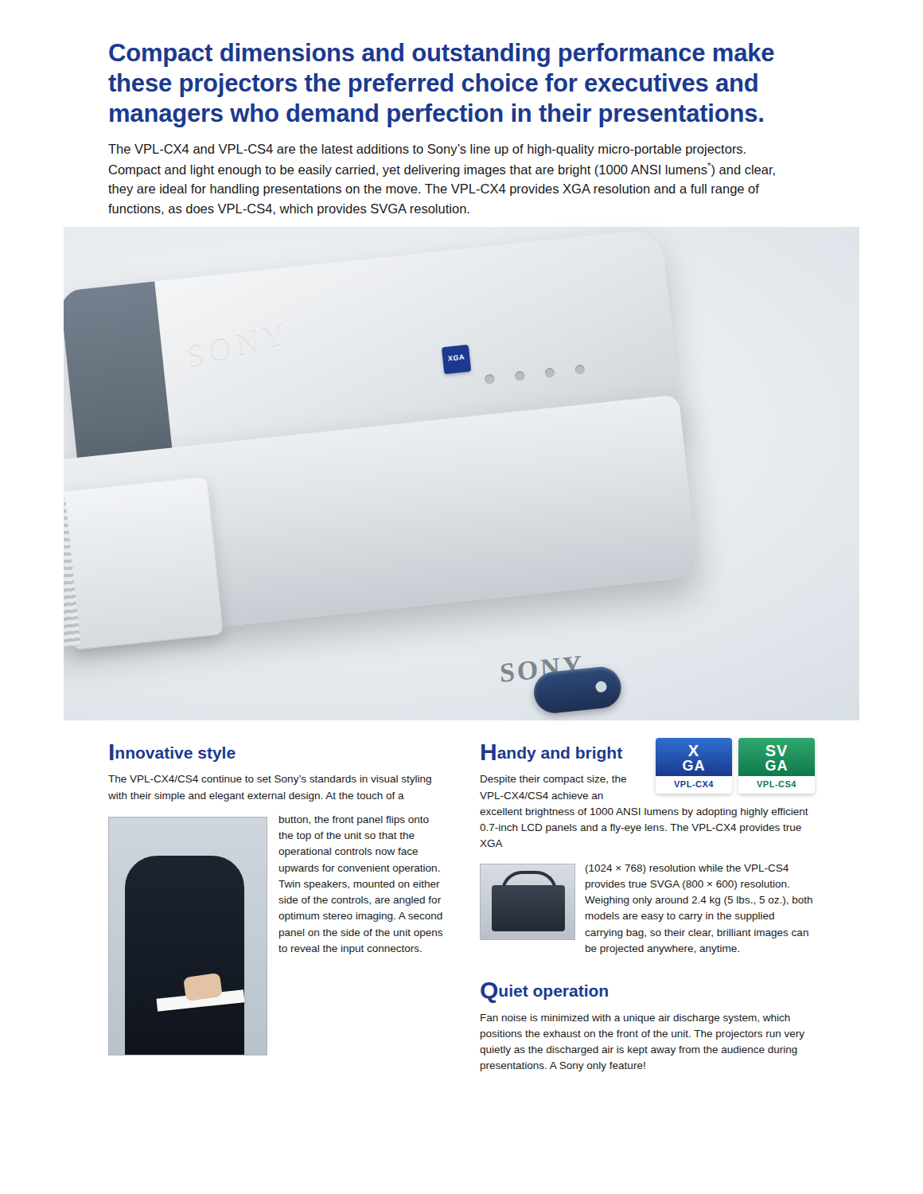Compact dimensions and outstanding performance make these projectors the preferred choice for executives and managers who demand perfection in their presentations.
The VPL-CX4 and VPL-CS4 are the latest additions to Sony’s line up of high-quality micro-portable projectors. Compact and light enough to be easily carried, yet delivering images that are bright (1000 ANSI lumens*) and clear, they are ideal for handling presentations on the move. The VPL-CX4 provides XGA resolution and a full range of functions, as does VPL-CS4, which provides SVGA resolution.
SONY
SONY
Innovative style
The VPL-CX4/CS4 continue to set Sony’s standards in visual styling with their simple and elegant external design. At the touch of a
button, the front panel flips onto the top of the unit so that the operational controls now face upwards for convenient operation. Twin speakers, mounted on either side of the controls, are angled for optimum stereo imaging. A second panel on the side of the unit opens to reveal the input connectors.
XGA
VPL-CX4
SVGA
VPL-CS4
Handy and bright
Despite their compact size, the VPL-CX4/CS4 achieve an excellent brightness of 1000 ANSI lumens by adopting highly efficient 0.7-inch LCD panels and a fly-eye lens. The VPL-CX4 provides true XGA
(1024 × 768) resolution while the VPL-CS4 provides true SVGA (800 × 600) resolution. Weighing only around 2.4 kg (5 lbs., 5 oz.), both models are easy to carry in the supplied carrying bag, so their clear, brilliant images can be projected anywhere, anytime.
Quiet operation
Fan noise is minimized with a unique air discharge system, which positions the exhaust on the front of the unit. The projectors run very quietly as the discharged air is kept away from the audience during presentations. A Sony only feature!